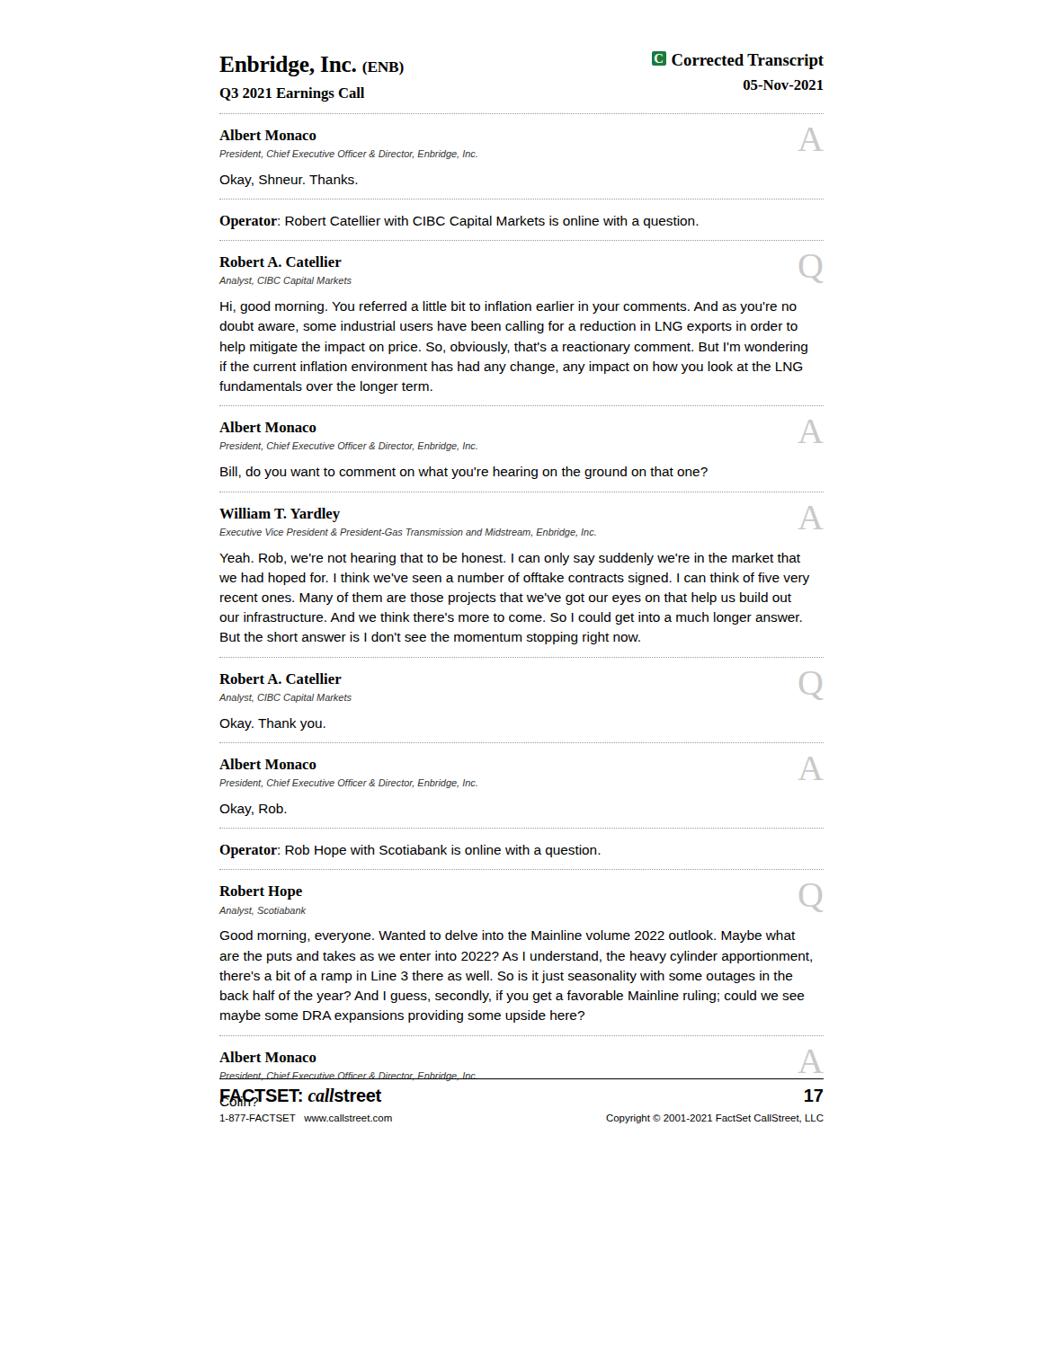Enbridge, Inc. (ENB)
Q3 2021 Earnings Call
C Corrected Transcript
05-Nov-2021
A
Albert Monaco
President, Chief Executive Officer & Director, Enbridge, Inc.
Okay, Shneur. Thanks.
Operator: Robert Catellier with CIBC Capital Markets is online with a question.
Q
Robert A. Catellier
Analyst, CIBC Capital Markets
Hi, good morning. You referred a little bit to inflation earlier in your comments. And as you're no doubt aware, some industrial users have been calling for a reduction in LNG exports in order to help mitigate the impact on price. So, obviously, that's a reactionary comment. But I'm wondering if the current inflation environment has had any change, any impact on how you look at the LNG fundamentals over the longer term.
A
Albert Monaco
President, Chief Executive Officer & Director, Enbridge, Inc.
Bill, do you want to comment on what you're hearing on the ground on that one?
A
William T. Yardley
Executive Vice President & President-Gas Transmission and Midstream, Enbridge, Inc.
Yeah. Rob, we're not hearing that to be honest. I can only say suddenly we're in the market that we had hoped for. I think we've seen a number of offtake contracts signed. I can think of five very recent ones. Many of them are those projects that we've got our eyes on that help us build out our infrastructure. And we think there's more to come. So I could get into a much longer answer. But the short answer is I don't see the momentum stopping right now.
Q
Robert A. Catellier
Analyst, CIBC Capital Markets
Okay. Thank you.
A
Albert Monaco
President, Chief Executive Officer & Director, Enbridge, Inc.
Okay, Rob.
Operator: Rob Hope with Scotiabank is online with a question.
Q
Robert Hope
Analyst, Scotiabank
Good morning, everyone. Wanted to delve into the Mainline volume 2022 outlook. Maybe what are the puts and takes as we enter into 2022? As I understand, the heavy cylinder apportionment, there's a bit of a ramp in Line 3 there as well. So is it just seasonality with some outages in the back half of the year? And I guess, secondly, if you get a favorable Mainline ruling; could we see maybe some DRA expansions providing some upside here?
A
Albert Monaco
President, Chief Executive Officer & Director, Enbridge, Inc.
Colin?
FACTSET: callstreet
1-877-FACTSET www.callstreet.com
17
Copyright © 2001-2021 FactSet CallStreet, LLC